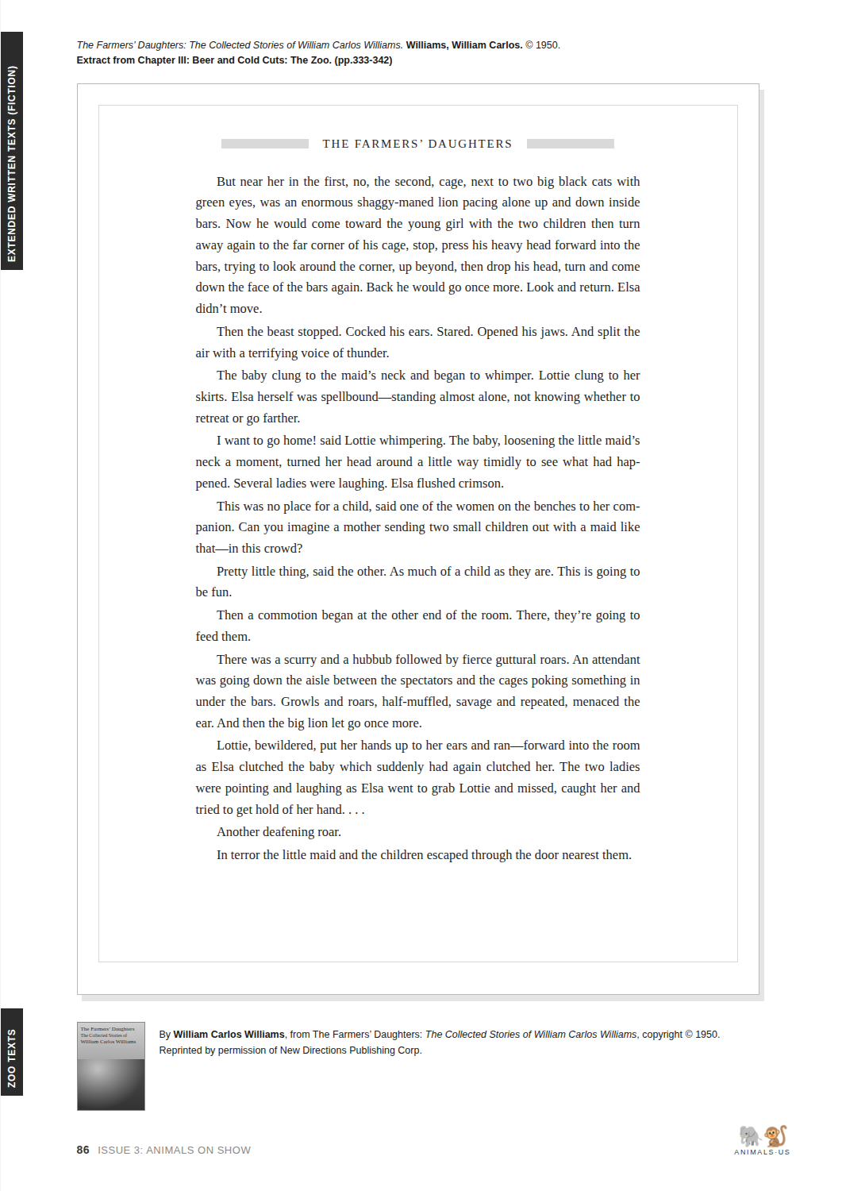Extended Written Texts (Fiction)
Zoo Texts
The Farmers’ Daughters: The Collected Stories of William Carlos Williams. Williams, William Carlos. © 1950.
Extract from Chapter III: Beer and Cold Cuts: The Zoo. (pp.333-342)
THE FARMERS’ DAUGHTERS
But near her in the first, no, the second, cage, next to two big black cats with green eyes, was an enormous shaggy-maned lion pacing alone up and down inside bars. Now he would come toward the young girl with the two children then turn away again to the far corner of his cage, stop, press his heavy head forward into the bars, trying to look around the corner, up beyond, then drop his head, turn and come down the face of the bars again. Back he would go once more. Look and return. Elsa didn’t move.
Then the beast stopped. Cocked his ears. Stared. Opened his jaws. And split the air with a terrifying voice of thunder.
The baby clung to the maid’s neck and began to whimper. Lottie clung to her skirts. Elsa herself was spellbound—standing almost alone, not knowing whether to retreat or go farther.
I want to go home! said Lottie whimpering. The baby, loosening the little maid’s neck a moment, turned her head around a little way timidly to see what had happened. Several ladies were laughing. Elsa flushed crimson.
This was no place for a child, said one of the women on the benches to her companion. Can you imagine a mother sending two small children out with a maid like that—in this crowd?
Pretty little thing, said the other. As much of a child as they are. This is going to be fun.
Then a commotion began at the other end of the room. There, they’re going to feed them.
There was a scurry and a hubbub followed by fierce guttural roars. An attendant was going down the aisle between the spectators and the cages poking something in under the bars. Growls and roars, half-muffled, savage and repeated, menaced the ear. And then the big lion let go once more.
Lottie, bewildered, put her hands up to her ears and ran—forward into the room as Elsa clutched the baby which suddenly had again clutched her. The two ladies were pointing and laughing as Elsa went to grab Lottie and missed, caught her and tried to get hold of her hand. . . .
Another deafening roar.
In terror the little maid and the children escaped through the door nearest them.
The Farmers’ Daughters
The Collected Stories of
William Carlos Williams
By William Carlos Williams, from The Farmers’ Daughters: The Collected Stories of William Carlos Williams, copyright © 1950.
Reprinted by permission of New Directions Publishing Corp.
86 ISSUE 3: ANIMALS ON SHOW
🐘🐒 ANIMALS·US